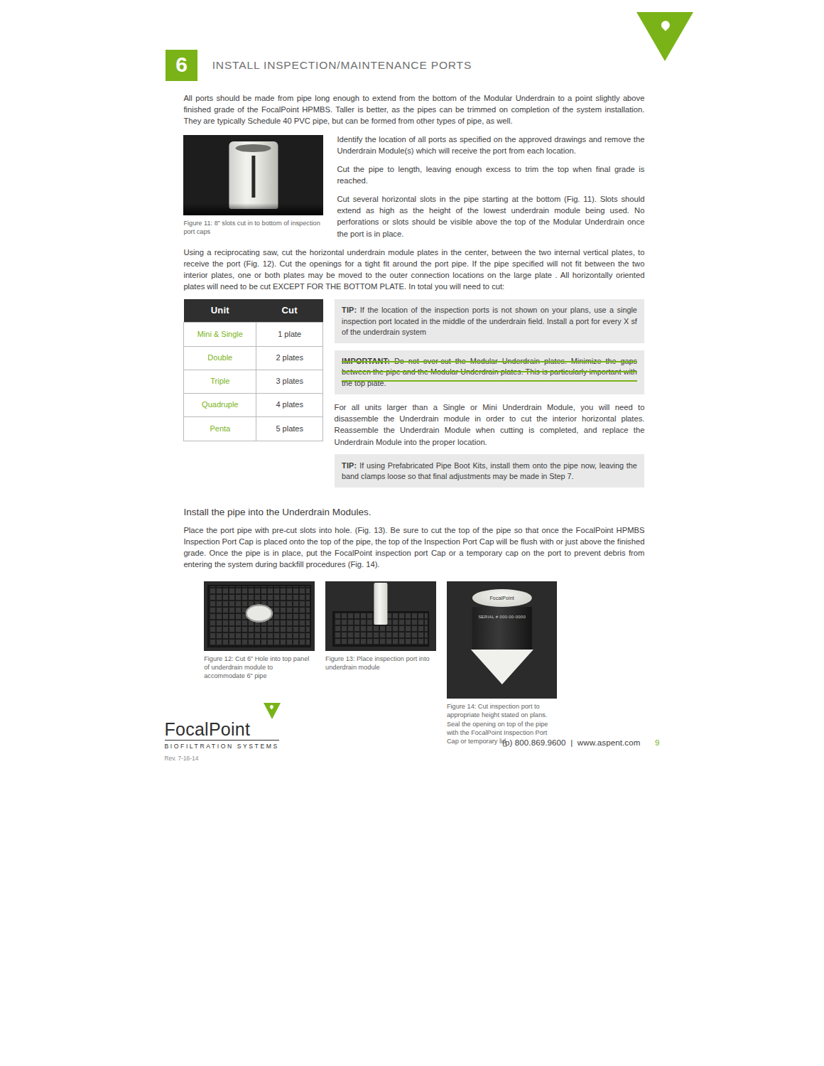6
Install Inspection/Maintenance Ports
All ports should be made from pipe long enough to extend from the bottom of the Modular Underdrain to a point slightly above finished grade of the FocalPoint HPMBS. Taller is better, as the pipes can be trimmed on completion of the system installation. They are typically Schedule 40 PVC pipe, but can be formed from other types of pipe, as well.
Figure 11: 8” slots cut in to bottom of inspection port caps
Identify the location of all ports as specified on the approved drawings and remove the Underdrain Module(s) which will receive the port from each location.
Cut the pipe to length, leaving enough excess to trim the top when final grade is reached.
Cut several horizontal slots in the pipe starting at the bottom (Fig. 11). Slots should extend as high as the height of the lowest underdrain module being used. No perforations or slots should be visible above the top of the Modular Underdrain once the port is in place.
Using a reciprocating saw, cut the horizontal underdrain module plates in the center, between the two internal vertical plates, to receive the port (Fig. 12). Cut the openings for a tight fit around the port pipe. If the pipe specified will not fit between the two interior plates, one or both plates may be moved to the outer connection locations on the large plate . All horizontally oriented plates will need to be cut EXCEPT FOR THE BOTTOM PLATE. In total you will need to cut:
| Unit | Cut |
| --- | --- |
| Mini & Single | 1 plate |
| Double | 2 plates |
| Triple | 3 plates |
| Quadruple | 4 plates |
| Penta | 5 plates |
TIP: If the location of the inspection ports is not shown on your plans, use a single inspection port located in the middle of the underdrain field. Install a port for every X sf of the underdrain system
IMPORTANT: Do not over-cut the Modular Underdrain plates. Minimize the gaps between the pipe and the Modular Underdrain plates. This is particularly important with the top plate.
For all units larger than a Single or Mini Underdrain Module, you will need to disassemble the Underdrain module in order to cut the interior horizontal plates. Reassemble the Underdrain Module when cutting is completed, and replace the Underdrain Module into the proper location.
TIP: If using Prefabricated Pipe Boot Kits, install them onto the pipe now, leaving the band clamps loose so that final adjustments may be made in Step 7.
Install the pipe into the Underdrain Modules.
Place the port pipe with pre-cut slots into hole. (Fig. 13). Be sure to cut the top of the pipe so that once the FocalPoint HPMBS Inspection Port Cap is placed onto the top of the pipe, the top of the Inspection Port Cap will be flush with or just above the finished grade. Once the pipe is in place, put the FocalPoint inspection port Cap or a temporary cap on the port to prevent debris from entering the system during backfill procedures (Fig. 14).
Figure 12: Cut 6” Hole into top panel of underdrain module to accommodate 6” pipe
Figure 13: Place inspection port into underdrain module
FocalPoint
SERIAL # 000-00-0000
Figure 14: Cut inspection port to appropriate height stated on plans. Seal the opening on top of the pipe with the FocalPoint Inspection Port Cap or temporary lid
FocalPoint
BIOFILTRATION SYSTEMS
(p) 800.869.9600 | www.aspent.com 9
Rev. 7-16-14